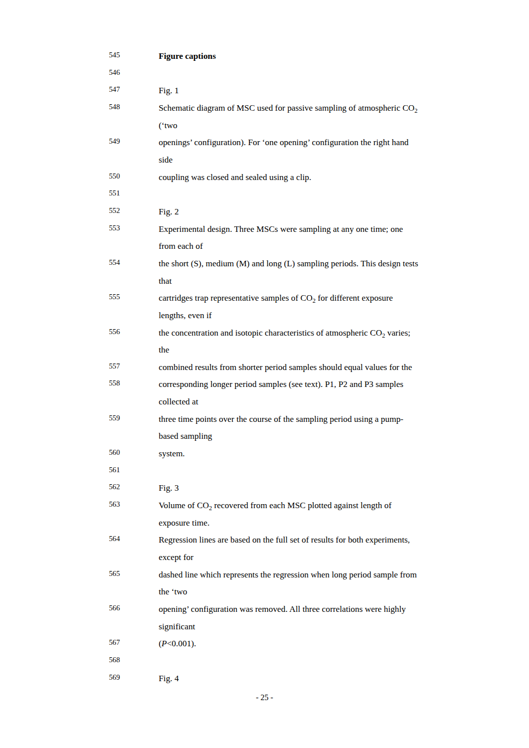545
Figure captions
546
547
Fig. 1
548
Schematic diagram of MSC used for passive sampling of atmospheric CO2 (‘two
549
openings’ configuration). For ‘one opening’ configuration the right hand side
550
coupling was closed and sealed using a clip.
551
552
Fig. 2
553
Experimental design. Three MSCs were sampling at any one time; one from each of
554
the short (S), medium (M) and long (L) sampling periods. This design tests that
555
cartridges trap representative samples of CO2 for different exposure lengths, even if
556
the concentration and isotopic characteristics of atmospheric CO2 varies; the
557
combined results from shorter period samples should equal values for the
558
corresponding longer period samples (see text). P1, P2 and P3 samples collected at
559
three time points over the course of the sampling period using a pump-based sampling
560
system.
561
562
Fig. 3
563
Volume of CO2 recovered from each MSC plotted against length of exposure time.
564
Regression lines are based on the full set of results for both experiments, except for
565
dashed line which represents the regression when long period sample from the ‘two
566
opening’ configuration was removed. All three correlations were highly significant
567
(P<0.001).
568
569
Fig. 4
- 25 -